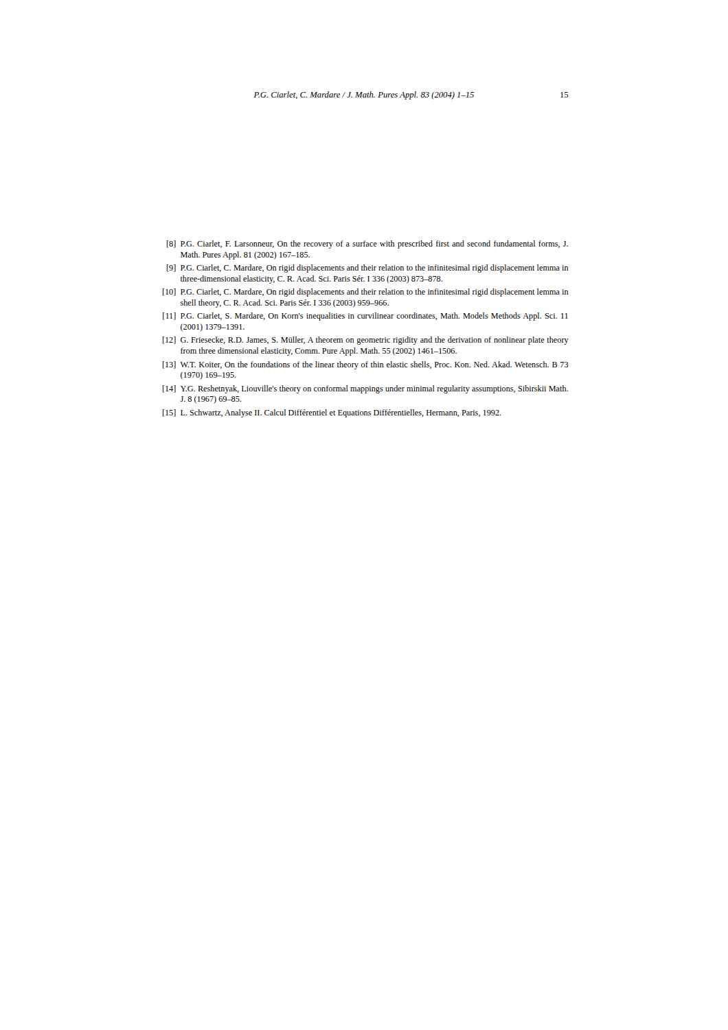P.G. Ciarlet, C. Mardare / J. Math. Pures Appl. 83 (2004) 1–15 15
[8] P.G. Ciarlet, F. Larsonneur, On the recovery of a surface with prescribed first and second fundamental forms, J. Math. Pures Appl. 81 (2002) 167–185.
[9] P.G. Ciarlet, C. Mardare, On rigid displacements and their relation to the infinitesimal rigid displacement lemma in three-dimensional elasticity, C. R. Acad. Sci. Paris Sér. I 336 (2003) 873–878.
[10] P.G. Ciarlet, C. Mardare, On rigid displacements and their relation to the infinitesimal rigid displacement lemma in shell theory, C. R. Acad. Sci. Paris Sér. I 336 (2003) 959–966.
[11] P.G. Ciarlet, S. Mardare, On Korn's inequalities in curvilinear coordinates, Math. Models Methods Appl. Sci. 11 (2001) 1379–1391.
[12] G. Friesecke, R.D. James, S. Müller, A theorem on geometric rigidity and the derivation of nonlinear plate theory from three dimensional elasticity, Comm. Pure Appl. Math. 55 (2002) 1461–1506.
[13] W.T. Koiter, On the foundations of the linear theory of thin elastic shells, Proc. Kon. Ned. Akad. Wetensch. B 73 (1970) 169–195.
[14] Y.G. Reshetnyak, Liouville's theory on conformal mappings under minimal regularity assumptions, Sibirskii Math. J. 8 (1967) 69–85.
[15] L. Schwartz, Analyse II. Calcul Différentiel et Equations Différentielles, Hermann, Paris, 1992.